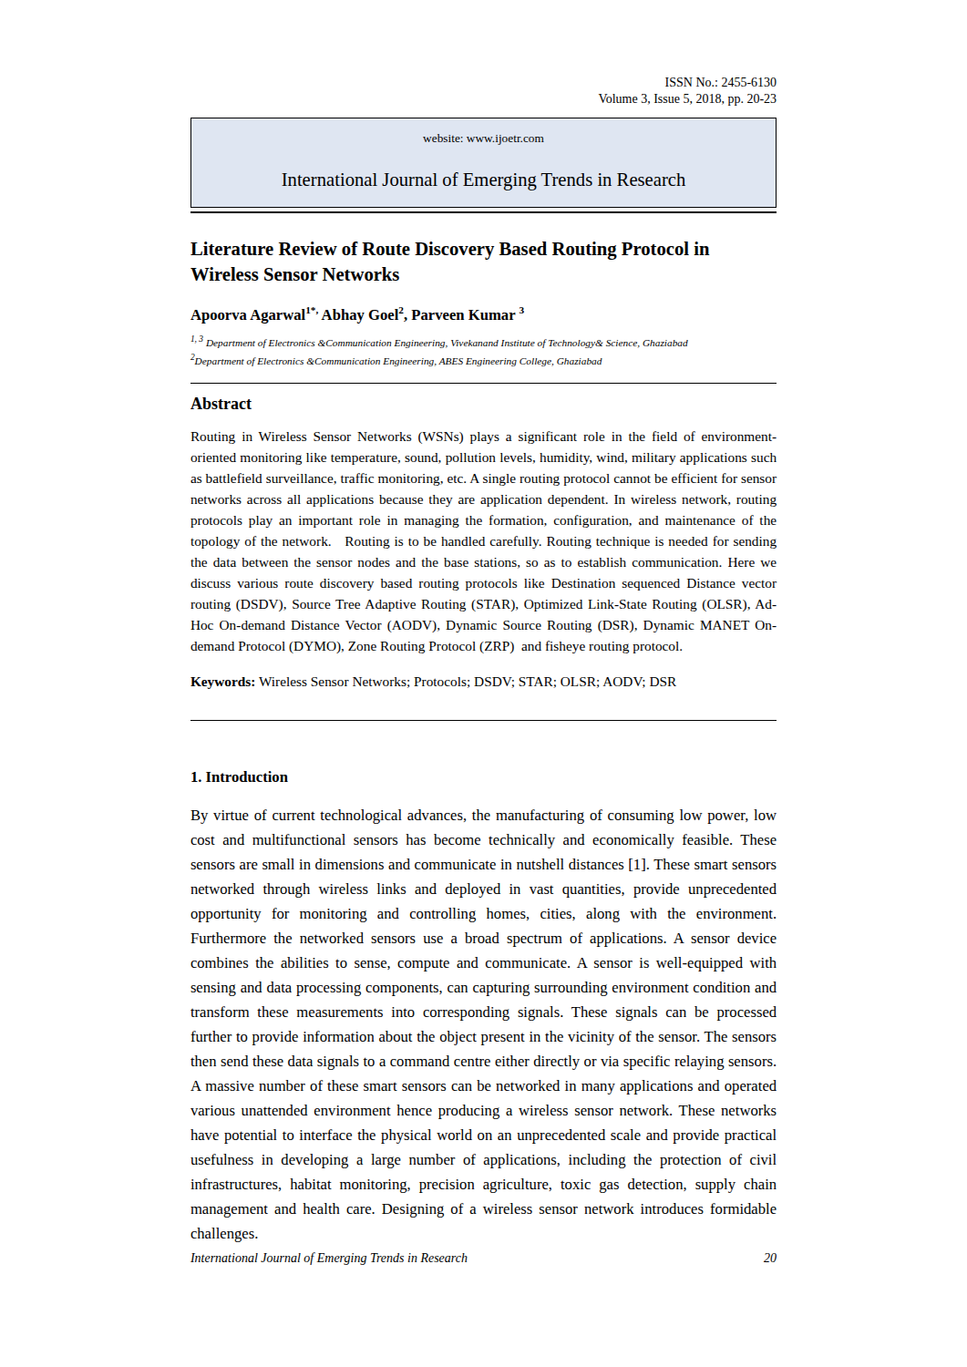ISSN No.: 2455-6130
Volume 3, Issue 5, 2018, pp. 20-23
website: www.ijoetr.com
International Journal of Emerging Trends in Research
Literature Review of Route Discovery Based Routing Protocol in Wireless Sensor Networks
Apoorva Agarwal1*, Abhay Goel2, Parveen Kumar 3
1, 3 Department of Electronics &Communication Engineering, Vivekanand Institute of Technology& Science, Ghaziabad
2Department of Electronics &Communication Engineering, ABES Engineering College, Ghaziabad
Abstract
Routing in Wireless Sensor Networks (WSNs) plays a significant role in the field of environment-oriented monitoring like temperature, sound, pollution levels, humidity, wind, military applications such as battlefield surveillance, traffic monitoring, etc. A single routing protocol cannot be efficient for sensor networks across all applications because they are application dependent. In wireless network, routing protocols play an important role in managing the formation, configuration, and maintenance of the topology of the network. Routing is to be handled carefully. Routing technique is needed for sending the data between the sensor nodes and the base stations, so as to establish communication. Here we discuss various route discovery based routing protocols like Destination sequenced Distance vector routing (DSDV), Source Tree Adaptive Routing (STAR), Optimized Link-State Routing (OLSR), Ad-Hoc On-demand Distance Vector (AODV), Dynamic Source Routing (DSR), Dynamic MANET On-demand Protocol (DYMO), Zone Routing Protocol (ZRP) and fisheye routing protocol.
Keywords: Wireless Sensor Networks; Protocols; DSDV; STAR; OLSR; AODV; DSR
1. Introduction
By virtue of current technological advances, the manufacturing of consuming low power, low cost and multifunctional sensors has become technically and economically feasible. These sensors are small in dimensions and communicate in nutshell distances [1]. These smart sensors networked through wireless links and deployed in vast quantities, provide unprecedented opportunity for monitoring and controlling homes, cities, along with the environment. Furthermore the networked sensors use a broad spectrum of applications. A sensor device combines the abilities to sense, compute and communicate. A sensor is well-equipped with sensing and data processing components, can capturing surrounding environment condition and transform these measurements into corresponding signals. These signals can be processed further to provide information about the object present in the vicinity of the sensor. The sensors then send these data signals to a command centre either directly or via specific relaying sensors. A massive number of these smart sensors can be networked in many applications and operated various unattended environment hence producing a wireless sensor network. These networks have potential to interface the physical world on an unprecedented scale and provide practical usefulness in developing a large number of applications, including the protection of civil infrastructures, habitat monitoring, precision agriculture, toxic gas detection, supply chain management and health care. Designing of a wireless sensor network introduces formidable challenges.
International Journal of Emerging Trends in Research 20